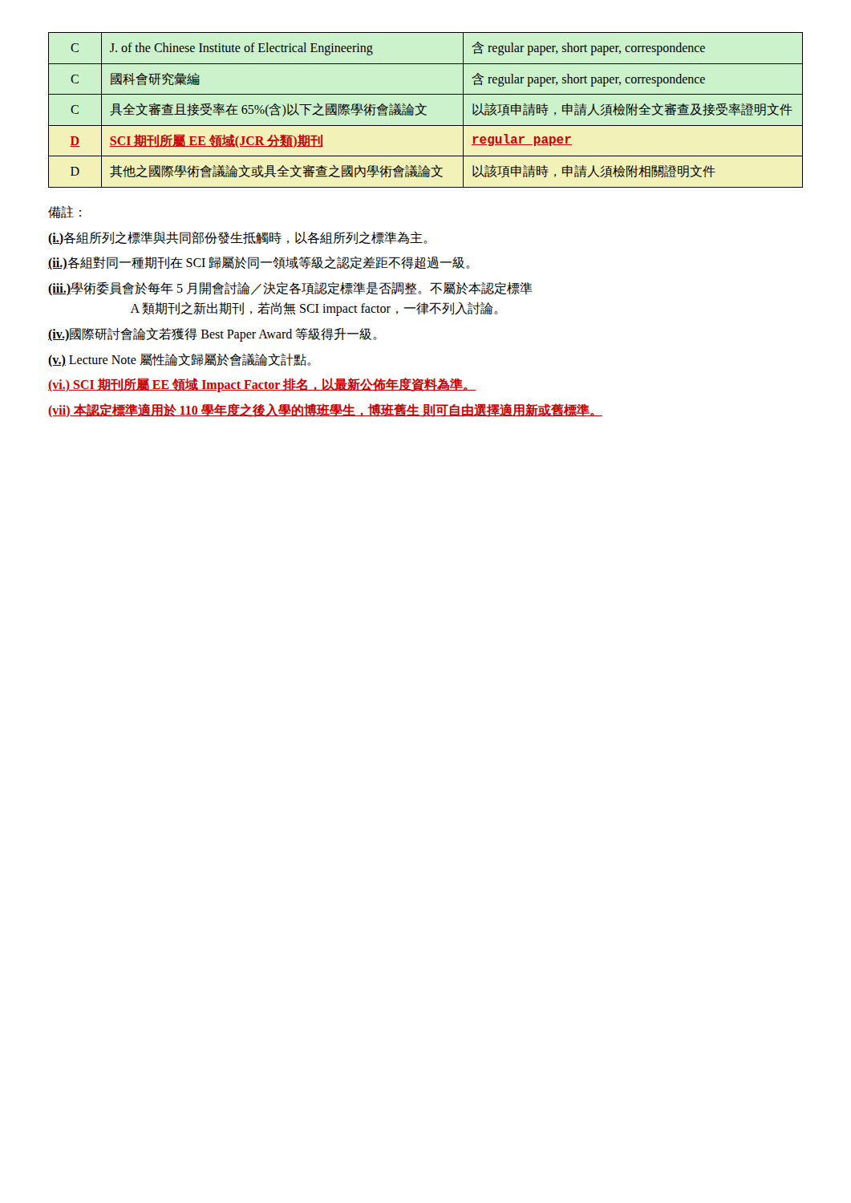| C | J. of the Chinese Institute of Electrical Engineering | 含 regular paper, short paper, correspondence |
| C | 國科會研究彙編 | 含 regular paper, short paper, correspondence |
| C | 具全文審查且接受率在 65%(含)以下之國際學術會議論文 | 以該項申請時，申請人須檢附全文審查及接受率證明文件 |
| D | SCI 期刊所屬 EE 領域(JCR 分類)期刊 | regular paper |
| D | 其他之國際學術會議論文或具全文審查之國內學術會議論文 | 以該項申請時，申請人須檢附相關證明文件 |
備註：
(i.) 各組所列之標準與共同部份發生抵觸時，以各組所列之標準為主。
(ii.) 各組對同一種期刊在 SCI 歸屬於同一領域等級之認定差距不得超過一級。
(iii.) 學術委員會於每年 5 月開會討論／決定各項認定標準是否調整。不屬於本認定標準A 類期刊之新出期刊，若尚無 SCI impact factor，一律不列入討論。
(iv.) 國際研討會論文若獲得 Best Paper Award 等級得升一級。
(v.) Lecture Note 屬性論文歸屬於會議論文計點。
(vi.) SCI 期刊所屬 EE 領域 Impact Factor 排名，以最新公佈年度資料為準。
(vii) 本認定標準適用於 110 學年度之後入學的博班學生，博班舊生 則可自由選擇適用新或舊標準。